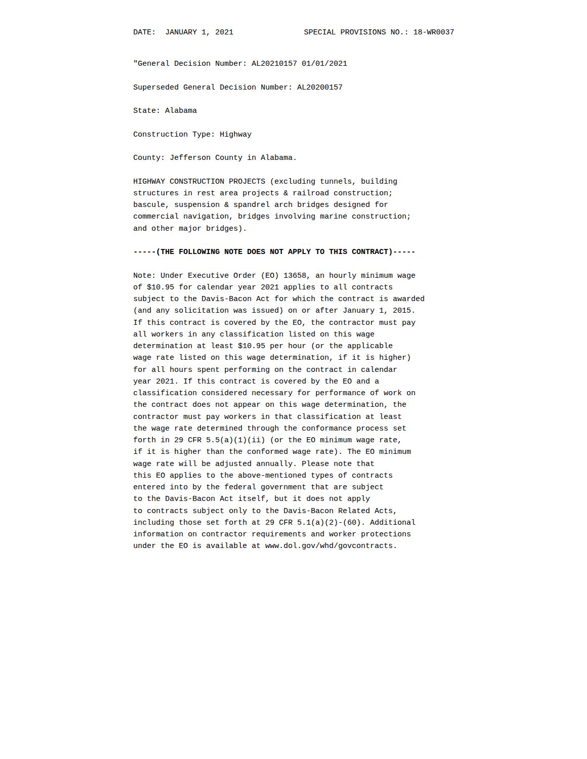DATE: JANUARY 1, 2021
SPECIAL PROVISIONS NO.: 18-WR0037
"General Decision Number: AL20210157 01/01/2021
Superseded General Decision Number: AL20200157
State: Alabama
Construction Type: Highway
County: Jefferson County in Alabama.
HIGHWAY CONSTRUCTION PROJECTS (excluding tunnels, building
structures in rest area projects & railroad construction;
bascule, suspension & spandrel arch bridges designed for
commercial navigation, bridges involving marine construction;
and other major bridges).
-----(THE FOLLOWING NOTE DOES NOT APPLY TO THIS CONTRACT)-----
Note: Under Executive Order (EO) 13658, an hourly minimum wage
of $10.95 for calendar year 2021 applies to all contracts
subject to the Davis-Bacon Act for which the contract is awarded
(and any solicitation was issued) on or after January 1, 2015.
If this contract is covered by the EO, the contractor must pay
all workers in any classification listed on this wage
determination at least $10.95 per hour (or the applicable
wage rate listed on this wage determination, if it is higher)
for all hours spent performing on the contract in calendar
year 2021. If this contract is covered by the EO and a
classification considered necessary for performance of work on
the contract does not appear on this wage determination, the
contractor must pay workers in that classification at least
the wage rate determined through the conformance process set
forth in 29 CFR 5.5(a)(1)(ii) (or the EO minimum wage rate,
if it is higher than the conformed wage rate). The EO minimum
wage rate will be adjusted annually. Please note that
this EO applies to the above-mentioned types of contracts
entered into by the federal government that are subject
to the Davis-Bacon Act itself, but it does not apply
to contracts subject only to the Davis-Bacon Related Acts,
including those set forth at 29 CFR 5.1(a)(2)-(60). Additional
information on contractor requirements and worker protections
under the EO is available at www.dol.gov/whd/govcontracts.